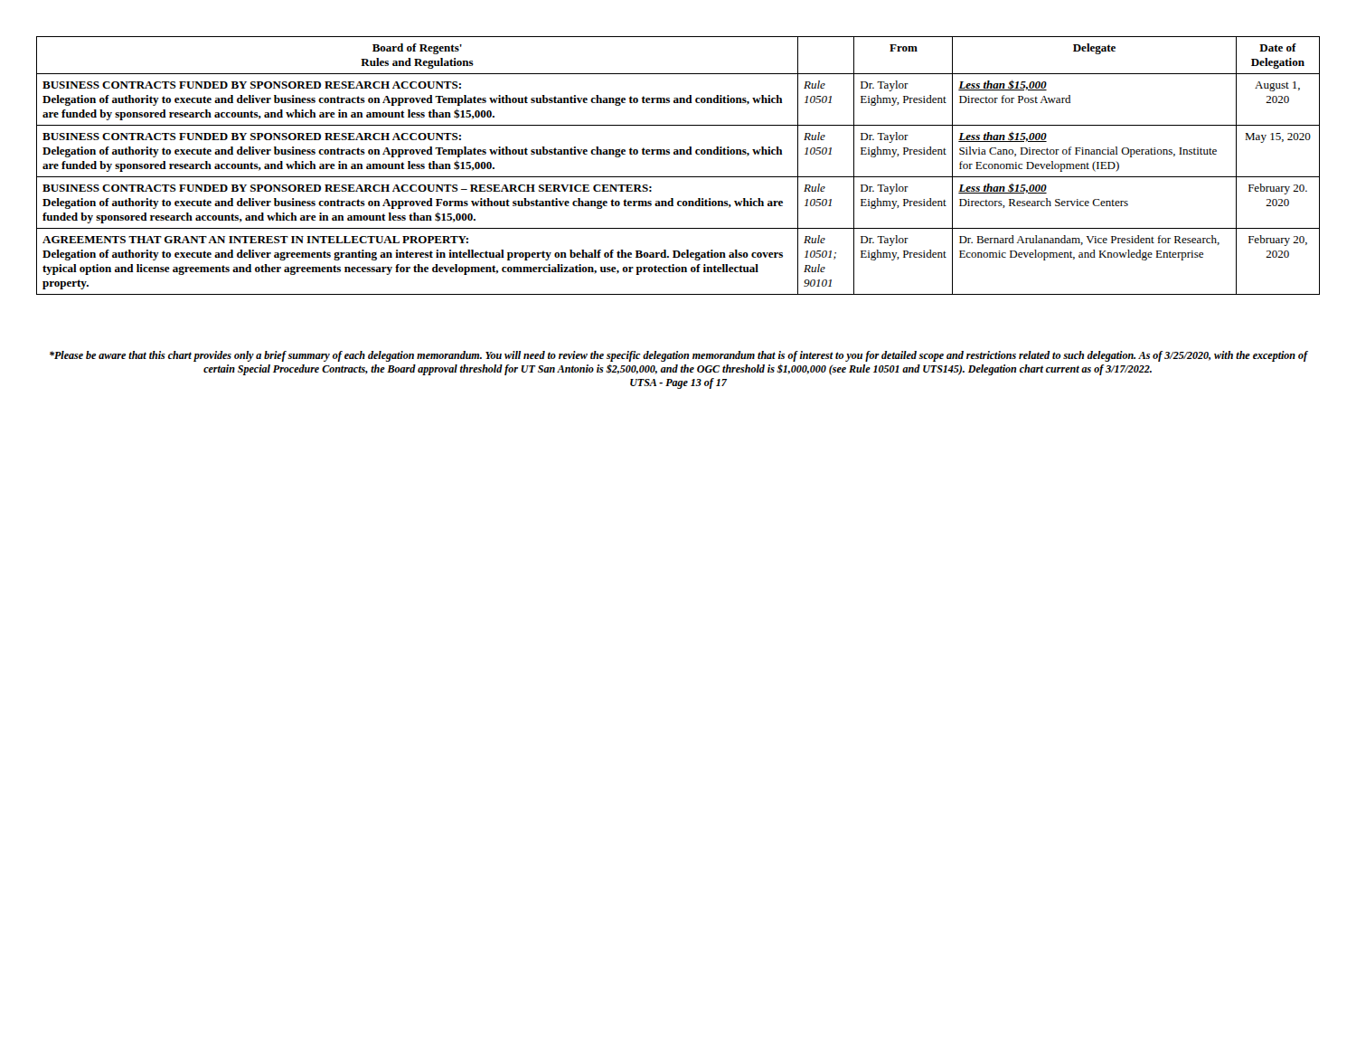| Board of Regents' Rules and Regulations | | From | Delegate | Date of Delegation |
| --- | --- | --- | --- | --- |
| BUSINESS CONTRACTS FUNDED BY SPONSORED RESEARCH ACCOUNTS: Delegation of authority to execute and deliver business contracts on Approved Templates without substantive change to terms and conditions, which are funded by sponsored research accounts, and which are in an amount less than $15,000. | Rule 10501 | Dr. Taylor Eighmy, President | Less than $15,000 Director for Post Award | August 1, 2020 |
| BUSINESS CONTRACTS FUNDED BY SPONSORED RESEARCH ACCOUNTS: Delegation of authority to execute and deliver business contracts on Approved Templates without substantive change to terms and conditions, which are funded by sponsored research accounts, and which are in an amount less than $15,000. | Rule 10501 | Dr. Taylor Eighmy, President | Less than $15,000 Silvia Cano, Director of Financial Operations, Institute for Economic Development (IED) | May 15, 2020 |
| BUSINESS CONTRACTS FUNDED BY SPONSORED RESEARCH ACCOUNTS – RESEARCH SERVICE CENTERS: Delegation of authority to execute and deliver business contracts on Approved Forms without substantive change to terms and conditions, which are funded by sponsored research accounts, and which are in an amount less than $15,000. | Rule 10501 | Dr. Taylor Eighmy, President | Less than $15,000 Directors, Research Service Centers | February 20. 2020 |
| AGREEMENTS THAT GRANT AN INTEREST IN INTELLECTUAL PROPERTY: Delegation of authority to execute and deliver agreements granting an interest in intellectual property on behalf of the Board. Delegation also covers typical option and license agreements and other agreements necessary for the development, commercialization, use, or protection of intellectual property. | Rule 10501; Rule 90101 | Dr. Taylor Eighmy, President | Dr. Bernard Arulanandam, Vice President for Research, Economic Development, and Knowledge Enterprise | February 20, 2020 |
*Please be aware that this chart provides only a brief summary of each delegation memorandum. You will need to review the specific delegation memorandum that is of interest to you for detailed scope and restrictions related to such delegation. As of 3/25/2020, with the exception of certain Special Procedure Contracts, the Board approval threshold for UT San Antonio is $2,500,000, and the OGC threshold is $1,000,000 (see Rule 10501 and UTS145). Delegation chart current as of 3/17/2022.
UTSA - Page 13 of 17